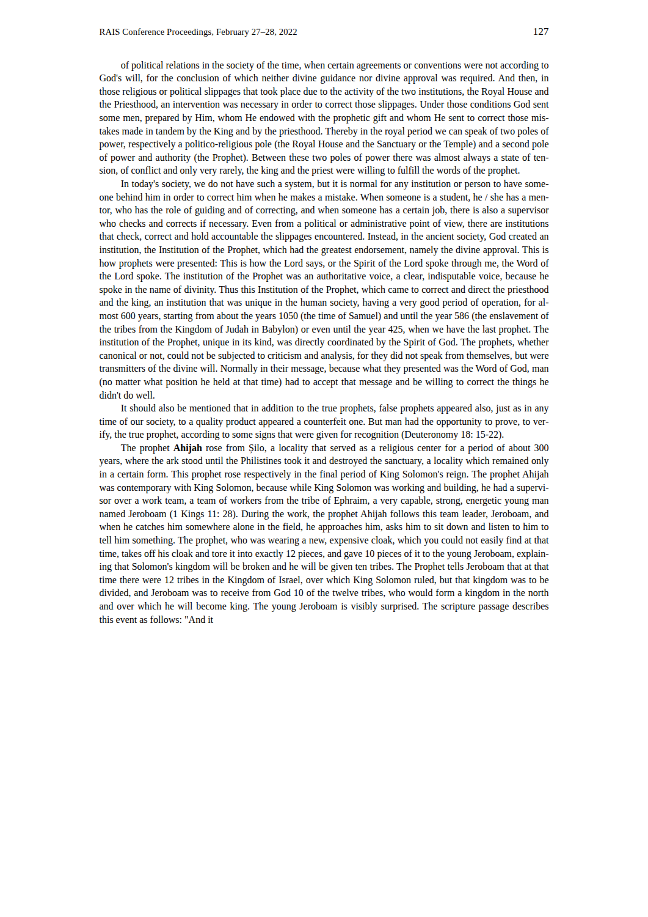RAIS Conference Proceedings, February 27–28, 2022 127
of political relations in the society of the time, when certain agreements or conventions were not according to God's will, for the conclusion of which neither divine guidance nor divine approval was required. And then, in those religious or political slippages that took place due to the activity of the two institutions, the Royal House and the Priesthood, an intervention was necessary in order to correct those slippages. Under those conditions God sent some men, prepared by Him, whom He endowed with the prophetic gift and whom He sent to correct those mistakes made in tandem by the King and by the priesthood. Thereby in the royal period we can speak of two poles of power, respectively a politico-religious pole (the Royal House and the Sanctuary or the Temple) and a second pole of power and authority (the Prophet). Between these two poles of power there was almost always a state of tension, of conflict and only very rarely, the king and the priest were willing to fulfill the words of the prophet.
In today's society, we do not have such a system, but it is normal for any institution or person to have someone behind him in order to correct him when he makes a mistake. When someone is a student, he / she has a mentor, who has the role of guiding and of correcting, and when someone has a certain job, there is also a supervisor who checks and corrects if necessary. Even from a political or administrative point of view, there are institutions that check, correct and hold accountable the slippages encountered. Instead, in the ancient society, God created an institution, the Institution of the Prophet, which had the greatest endorsement, namely the divine approval. This is how prophets were presented: This is how the Lord says, or the Spirit of the Lord spoke through me, the Word of the Lord spoke. The institution of the Prophet was an authoritative voice, a clear, indisputable voice, because he spoke in the name of divinity. Thus this Institution of the Prophet, which came to correct and direct the priesthood and the king, an institution that was unique in the human society, having a very good period of operation, for almost 600 years, starting from about the years 1050 (the time of Samuel) and until the year 586 (the enslavement of the tribes from the Kingdom of Judah in Babylon) or even until the year 425, when we have the last prophet. The institution of the Prophet, unique in its kind, was directly coordinated by the Spirit of God. The prophets, whether canonical or not, could not be subjected to criticism and analysis, for they did not speak from themselves, but were transmitters of the divine will. Normally in their message, because what they presented was the Word of God, man (no matter what position he held at that time) had to accept that message and be willing to correct the things he didn't do well.
It should also be mentioned that in addition to the true prophets, false prophets appeared also, just as in any time of our society, to a quality product appeared a counterfeit one. But man had the opportunity to prove, to verify, the true prophet, according to some signs that were given for recognition (Deuteronomy 18: 15-22).
The prophet Ahijah rose from Șilo, a locality that served as a religious center for a period of about 300 years, where the ark stood until the Philistines took it and destroyed the sanctuary, a locality which remained only in a certain form. This prophet rose respectively in the final period of King Solomon's reign. The prophet Ahijah was contemporary with King Solomon, because while King Solomon was working and building, he had a supervisor over a work team, a team of workers from the tribe of Ephraim, a very capable, strong, energetic young man named Jeroboam (1 Kings 11: 28). During the work, the prophet Ahijah follows this team leader, Jeroboam, and when he catches him somewhere alone in the field, he approaches him, asks him to sit down and listen to him to tell him something. The prophet, who was wearing a new, expensive cloak, which you could not easily find at that time, takes off his cloak and tore it into exactly 12 pieces, and gave 10 pieces of it to the young Jeroboam, explaining that Solomon's kingdom will be broken and he will be given ten tribes. The Prophet tells Jeroboam that at that time there were 12 tribes in the Kingdom of Israel, over which King Solomon ruled, but that kingdom was to be divided, and Jeroboam was to receive from God 10 of the twelve tribes, who would form a kingdom in the north and over which he will become king. The young Jeroboam is visibly surprised. The scripture passage describes this event as follows: "And it